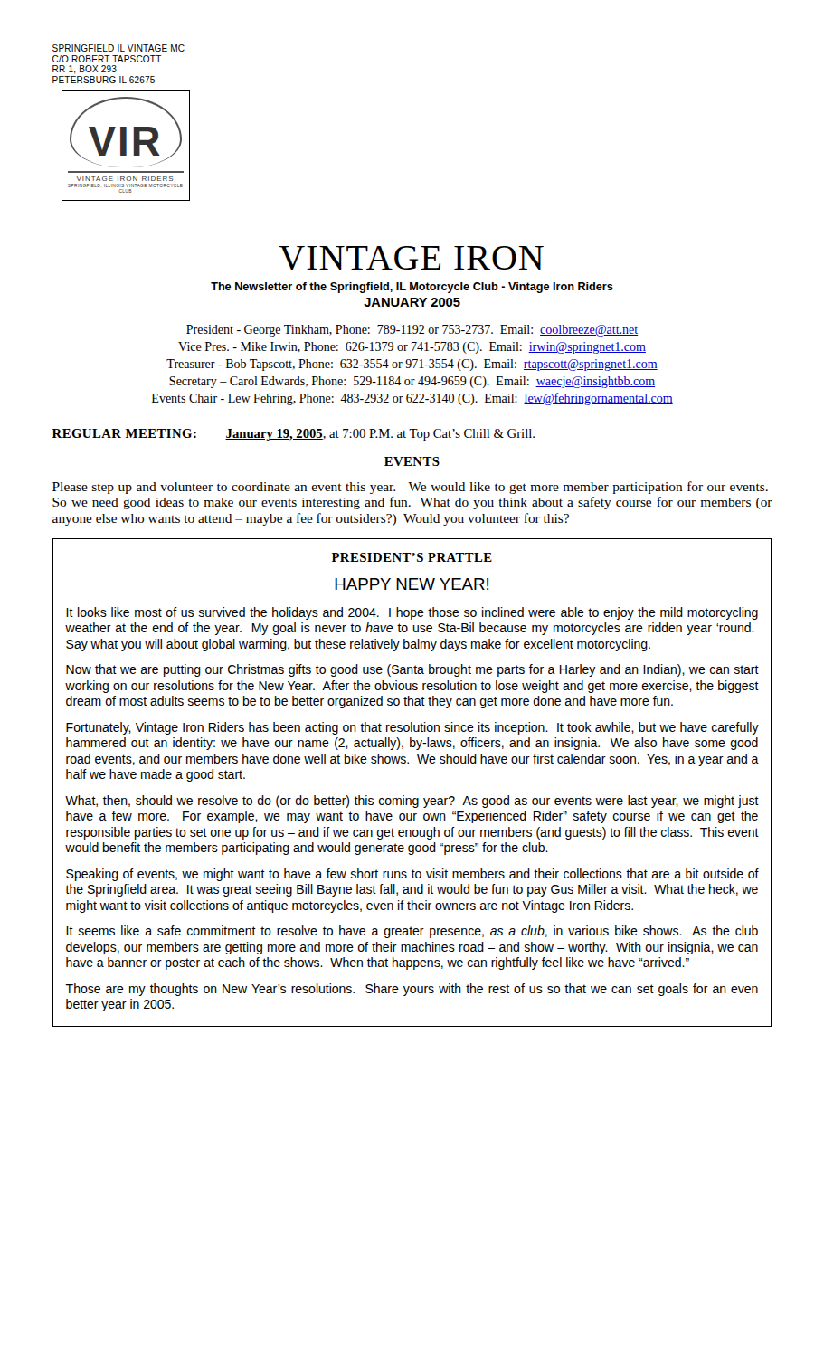SPRINGFIELD IL VINTAGE MC
C/O ROBERT TAPSCOTT
RR 1, BOX 293
PETERSBURG IL 62675
VIR
VINTAGE IRON RIDERS
SPRINGFIELD, ILLINOIS VINTAGE MOTORCYCLE CLUB
VINTAGE IRON
The Newsletter of the Springfield, IL Motorcycle Club - Vintage Iron Riders
JANUARY 2005
President - George Tinkham, Phone: 789-1192 or 753-2737. Email: coolbreeze@att.net
Vice Pres. - Mike Irwin, Phone: 626-1379 or 741-5783 (C). Email: irwin@springnet1.com
Treasurer - Bob Tapscott, Phone: 632-3554 or 971-3554 (C). Email: rtapscott@springnet1.com
Secretary – Carol Edwards, Phone: 529-1184 or 494-9659 (C). Email: waecje@insightbb.com
Events Chair - Lew Fehring, Phone: 483-2932 or 622-3140 (C). Email: lew@fehringornamental.com
REGULAR MEETING:
January 19, 2005, at 7:00 P.M. at Top Cat’s Chill & Grill.
EVENTS
Please step up and volunteer to coordinate an event this year. We would like to get more member participation for our events. So we need good ideas to make our events interesting and fun. What do you think about a safety course for our members (or anyone else who wants to attend – maybe a fee for outsiders?) Would you volunteer for this?
PRESIDENT’S PRATTLE
HAPPY NEW YEAR!
It looks like most of us survived the holidays and 2004. I hope those so inclined were able to enjoy the mild motorcycling weather at the end of the year. My goal is never to have to use Sta-Bil because my motorcycles are ridden year ‘round. Say what you will about global warming, but these relatively balmy days make for excellent motorcycling.
Now that we are putting our Christmas gifts to good use (Santa brought me parts for a Harley and an Indian), we can start working on our resolutions for the New Year. After the obvious resolution to lose weight and get more exercise, the biggest dream of most adults seems to be to be better organized so that they can get more done and have more fun.
Fortunately, Vintage Iron Riders has been acting on that resolution since its inception. It took awhile, but we have carefully hammered out an identity: we have our name (2, actually), by-laws, officers, and an insignia. We also have some good road events, and our members have done well at bike shows. We should have our first calendar soon. Yes, in a year and a half we have made a good start.
What, then, should we resolve to do (or do better) this coming year? As good as our events were last year, we might just have a few more. For example, we may want to have our own “Experienced Rider” safety course if we can get the responsible parties to set one up for us – and if we can get enough of our members (and guests) to fill the class. This event would benefit the members participating and would generate good “press” for the club.
Speaking of events, we might want to have a few short runs to visit members and their collections that are a bit outside of the Springfield area. It was great seeing Bill Bayne last fall, and it would be fun to pay Gus Miller a visit. What the heck, we might want to visit collections of antique motorcycles, even if their owners are not Vintage Iron Riders.
It seems like a safe commitment to resolve to have a greater presence, as a club, in various bike shows. As the club develops, our members are getting more and more of their machines road – and show – worthy. With our insignia, we can have a banner or poster at each of the shows. When that happens, we can rightfully feel like we have “arrived.”
Those are my thoughts on New Year’s resolutions. Share yours with the rest of us so that we can set goals for an even better year in 2005.